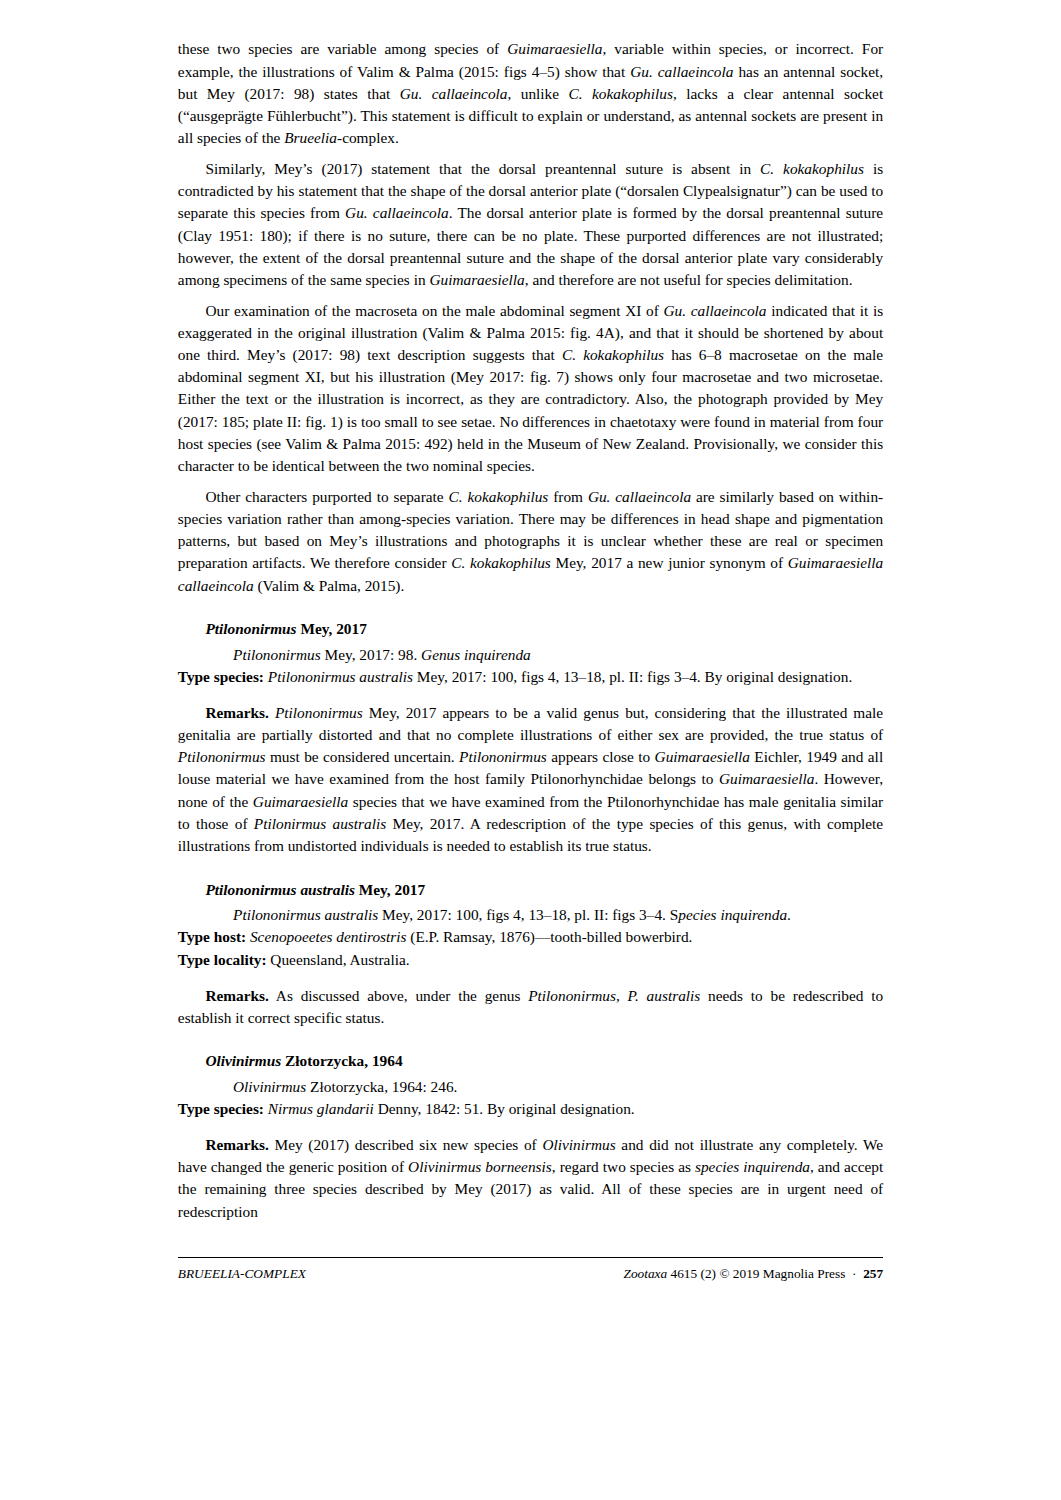these two species are variable among species of Guimaraesiella, variable within species, or incorrect. For example, the illustrations of Valim & Palma (2015: figs 4–5) show that Gu. callaeincola has an antennal socket, but Mey (2017: 98) states that Gu. callaeincola, unlike C. kokakophilus, lacks a clear antennal socket (“ausgeprägte Fühlerbucht”). This statement is difficult to explain or understand, as antennal sockets are present in all species of the Brueelia-complex.
Similarly, Mey’s (2017) statement that the dorsal preantennal suture is absent in C. kokakophilus is contradicted by his statement that the shape of the dorsal anterior plate (“dorsalen Clypealsignatur”) can be used to separate this species from Gu. callaeincola. The dorsal anterior plate is formed by the dorsal preantennal suture (Clay 1951: 180); if there is no suture, there can be no plate. These purported differences are not illustrated; however, the extent of the dorsal preantennal suture and the shape of the dorsal anterior plate vary considerably among specimens of the same species in Guimaraesiella, and therefore are not useful for species delimitation.
Our examination of the macroseta on the male abdominal segment XI of Gu. callaeincola indicated that it is exaggerated in the original illustration (Valim & Palma 2015: fig. 4A), and that it should be shortened by about one third. Mey’s (2017: 98) text description suggests that C. kokakophilus has 6–8 macrosetae on the male abdominal segment XI, but his illustration (Mey 2017: fig. 7) shows only four macrosetae and two microsetae. Either the text or the illustration is incorrect, as they are contradictory. Also, the photograph provided by Mey (2017: 185; plate II: fig. 1) is too small to see setae. No differences in chaetotaxy were found in material from four host species (see Valim & Palma 2015: 492) held in the Museum of New Zealand. Provisionally, we consider this character to be identical between the two nominal species.
Other characters purported to separate C. kokakophilus from Gu. callaeincola are similarly based on within-species variation rather than among-species variation. There may be differences in head shape and pigmentation patterns, but based on Mey’s illustrations and photographs it is unclear whether these are real or specimen preparation artifacts. We therefore consider C. kokakophilus Mey, 2017 a new junior synonym of Guimaraesiella callaeincola (Valim & Palma, 2015).
Ptilononirmus Mey, 2017
Ptilononirmus Mey, 2017: 98. Genus inquirenda
Type species: Ptilononirmus australis Mey, 2017: 100, figs 4, 13–18, pl. II: figs 3–4. By original designation.
Remarks. Ptilononirmus Mey, 2017 appears to be a valid genus but, considering that the illustrated male genitalia are partially distorted and that no complete illustrations of either sex are provided, the true status of Ptilononirmus must be considered uncertain. Ptilononirmus appears close to Guimaraesiella Eichler, 1949 and all louse material we have examined from the host family Ptilonorhynchidae belongs to Guimaraesiella. However, none of the Guimaraesiella species that we have examined from the Ptilonorhynchidae has male genitalia similar to those of Ptilonirmus australis Mey, 2017. A redescription of the type species of this genus, with complete illustrations from undistorted individuals is needed to establish its true status.
Ptilononirmus australis Mey, 2017
Ptilononirmus australis Mey, 2017: 100, figs 4, 13–18, pl. II: figs 3–4. Species inquirenda.
Type host: Scenopoeetes dentirostris (E.P. Ramsay, 1876)—tooth-billed bowerbird.
Type locality: Queensland, Australia.
Remarks. As discussed above, under the genus Ptilononirmus, P. australis needs to be redescribed to establish it correct specific status.
Olivinirmus Złotorzycka, 1964
Olivinirmus Złotorzycka, 1964: 246.
Type species: Nirmus glandarii Denny, 1842: 51. By original designation.
Remarks. Mey (2017) described six new species of Olivinirmus and did not illustrate any completely. We have changed the generic position of Olivinirmus borneensis, regard two species as species inquirenda, and accept the remaining three species described by Mey (2017) as valid. All of these species are in urgent need of redescription
Brueelia-complex
Zootaxa 4615 (2) © 2019 Magnolia Press · 257